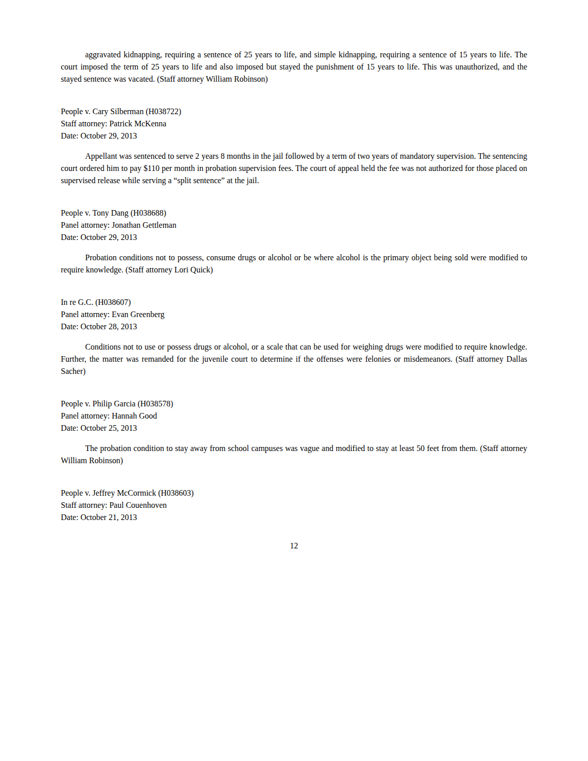aggravated kidnapping, requiring a sentence of 25 years to life, and simple kidnapping, requiring a sentence of 15 years to life. The court imposed the term of 25 years to life and also imposed but stayed the punishment of 15 years to life. This was unauthorized, and the stayed sentence was vacated. (Staff attorney William Robinson)
People v. Cary Silberman (H038722)
Staff attorney: Patrick McKenna
Date: October 29, 2013
Appellant was sentenced to serve 2 years 8 months in the jail followed by a term of two years of mandatory supervision. The sentencing court ordered him to pay $110 per month in probation supervision fees. The court of appeal held the fee was not authorized for those placed on supervised release while serving a “split sentence” at the jail.
People v. Tony Dang (H038688)
Panel attorney: Jonathan Gettleman
Date: October 29, 2013
Probation conditions not to possess, consume drugs or alcohol or be where alcohol is the primary object being sold were modified to require knowledge. (Staff attorney Lori Quick)
In re G.C. (H038607)
Panel attorney: Evan Greenberg
Date: October 28, 2013
Conditions not to use or possess drugs or alcohol, or a scale that can be used for weighing drugs were modified to require knowledge. Further, the matter was remanded for the juvenile court to determine if the offenses were felonies or misdemeanors. (Staff attorney Dallas Sacher)
People v. Philip Garcia (H038578)
Panel attorney: Hannah Good
Date: October 25, 2013
The probation condition to stay away from school campuses was vague and modified to stay at least 50 feet from them. (Staff attorney William Robinson)
People v. Jeffrey McCormick (H038603)
Staff attorney: Paul Couenhoven
Date: October 21, 2013
12